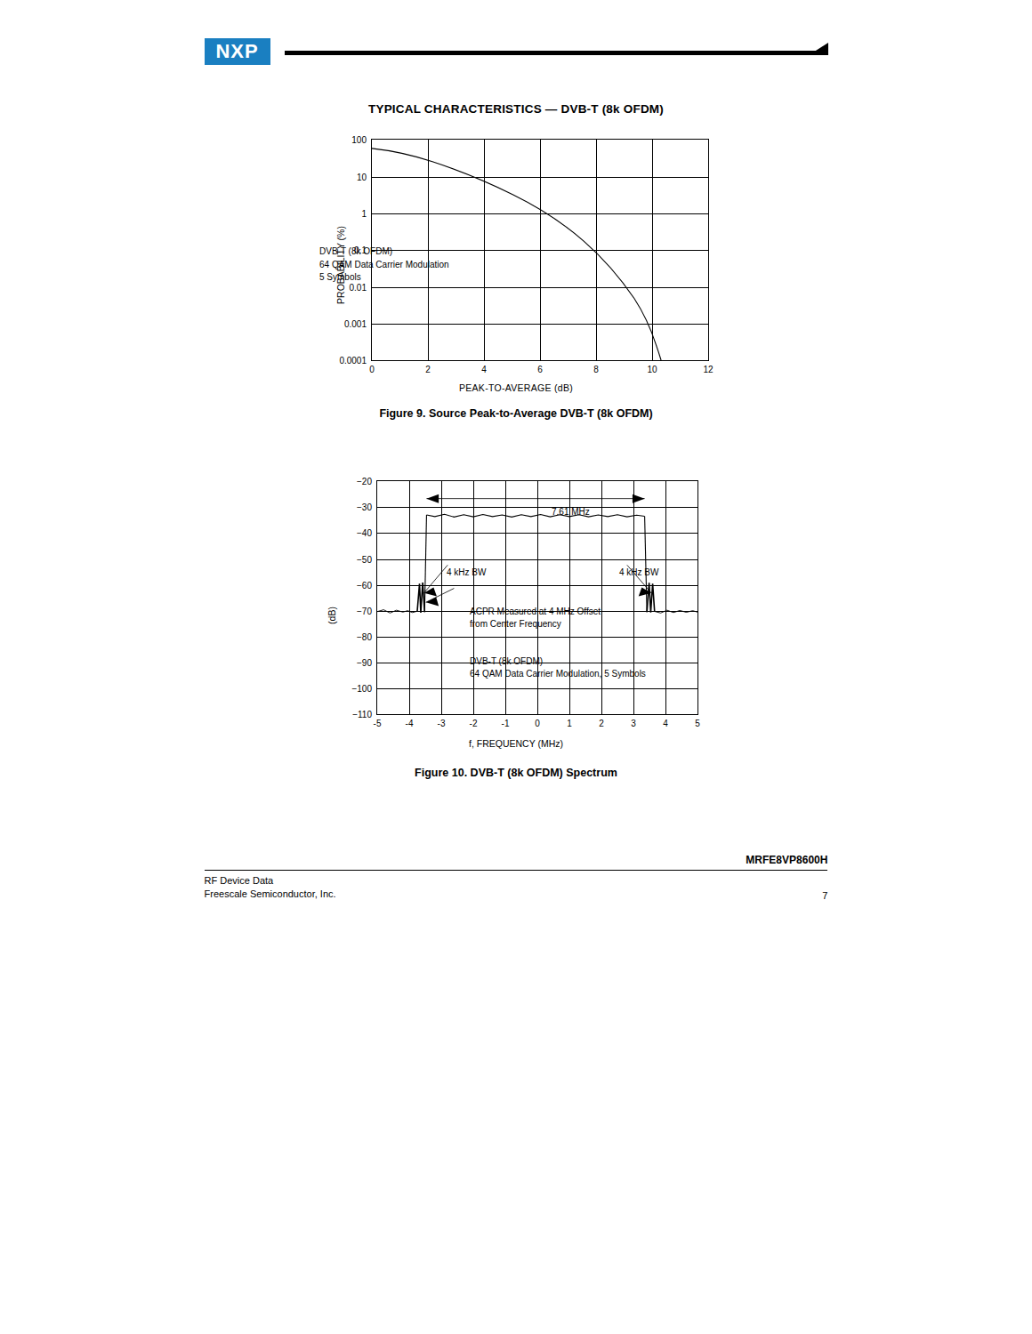NXP
TYPICAL CHARACTERISTICS — DVB‑T (8k OFDM)
PROBABILITY (%)
100
10
1
0.1
0.01
0.001
0.0001
0
2
4
6
8
10
12
DVB‑T (8k OFDM)
64 QAM Data Carrier Modulation
5 Symbols
PEAK‑TO‑AVERAGE (dB)
Figure 9. Source Peak‑to‑Average DVB‑T (8k OFDM)
(dB)
−20
−30
−40
−50
−60
−70
−80
−90
−100
−110
-5
-4
-3
-2
-1
0
1
2
3
4
5
7.61 MHz
4 kHz BW
4 kHz BW
ACPR Measured at 4 MHz Offset
from Center Frequency
DVB‑T (8k OFDM)
64 QAM Data Carrier Modulation, 5 Symbols
f, FREQUENCY (MHz)
Figure 10. DVB‑T (8k OFDM) Spectrum
MRFE8VP8600H
RF Device Data
Freescale Semiconductor, Inc.
7